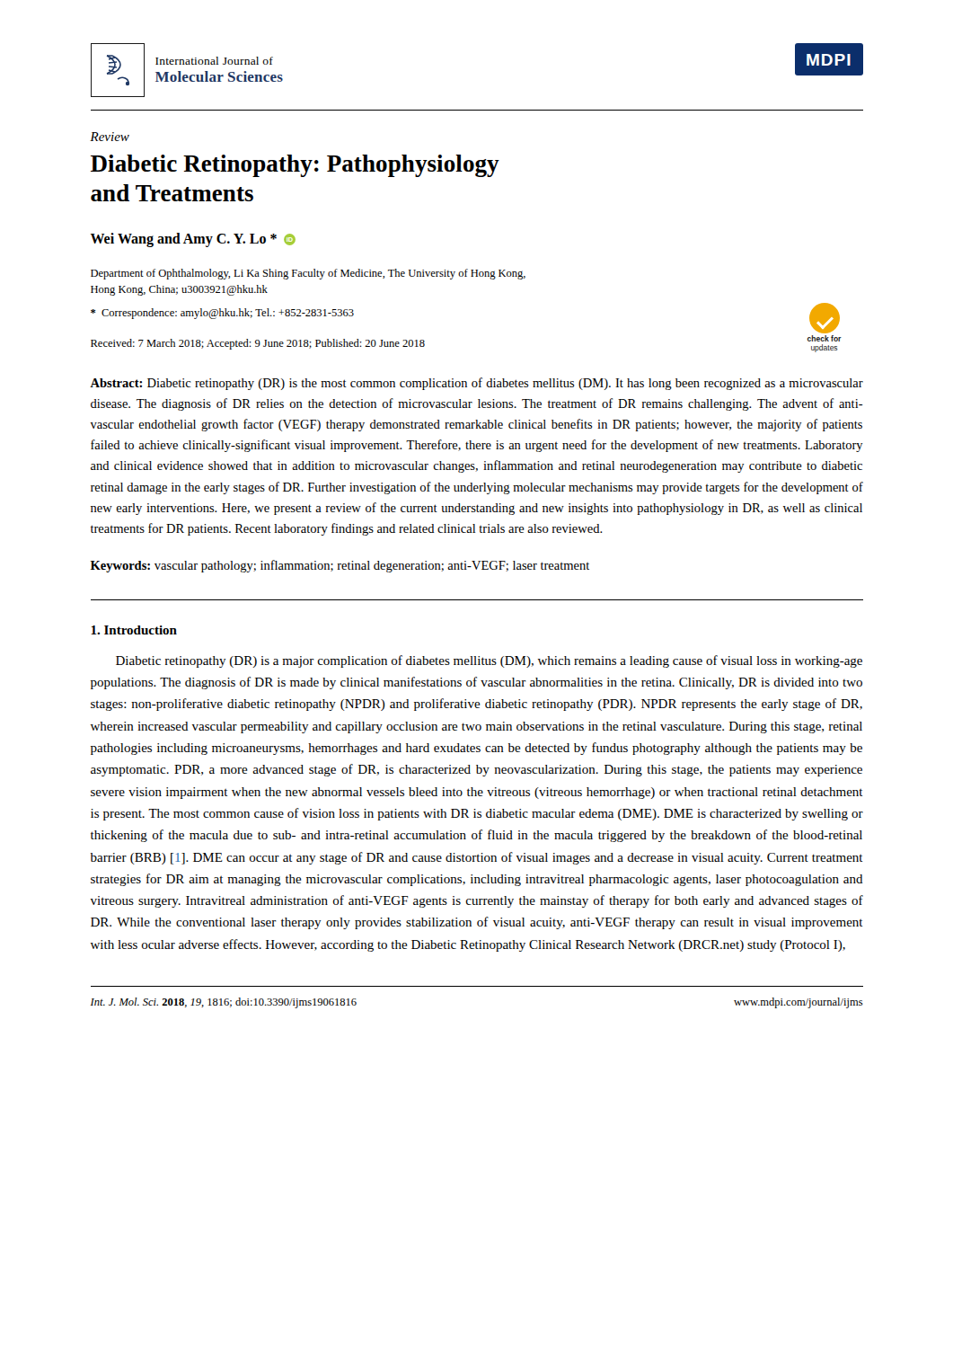International Journal of
Molecular Sciences
MDPI
Review
Diabetic Retinopathy: Pathophysiology
and Treatments
Wei Wang and Amy C. Y. Lo * iD
Department of Ophthalmology, Li Ka Shing Faculty of Medicine, The University of Hong Kong,
Hong Kong, China; u3003921@hku.hk
* Correspondence: amylo@hku.hk; Tel.: +852-2831-5363
check for
updates
Received: 7 March 2018; Accepted: 9 June 2018; Published: 20 June 2018
Abstract: Diabetic retinopathy (DR) is the most common complication of diabetes mellitus (DM). It has long been recognized as a microvascular disease. The diagnosis of DR relies on the detection of microvascular lesions. The treatment of DR remains challenging. The advent of anti-vascular endothelial growth factor (VEGF) therapy demonstrated remarkable clinical benefits in DR patients; however, the majority of patients failed to achieve clinically-significant visual improvement. Therefore, there is an urgent need for the development of new treatments. Laboratory and clinical evidence showed that in addition to microvascular changes, inflammation and retinal neurodegeneration may contribute to diabetic retinal damage in the early stages of DR. Further investigation of the underlying molecular mechanisms may provide targets for the development of new early interventions. Here, we present a review of the current understanding and new insights into pathophysiology in DR, as well as clinical treatments for DR patients. Recent laboratory findings and related clinical trials are also reviewed.
Keywords: vascular pathology; inflammation; retinal degeneration; anti-VEGF; laser treatment
1. Introduction
Diabetic retinopathy (DR) is a major complication of diabetes mellitus (DM), which remains a leading cause of visual loss in working-age populations. The diagnosis of DR is made by clinical manifestations of vascular abnormalities in the retina. Clinically, DR is divided into two stages: non-proliferative diabetic retinopathy (NPDR) and proliferative diabetic retinopathy (PDR). NPDR represents the early stage of DR, wherein increased vascular permeability and capillary occlusion are two main observations in the retinal vasculature. During this stage, retinal pathologies including microaneurysms, hemorrhages and hard exudates can be detected by fundus photography although the patients may be asymptomatic. PDR, a more advanced stage of DR, is characterized by neovascularization. During this stage, the patients may experience severe vision impairment when the new abnormal vessels bleed into the vitreous (vitreous hemorrhage) or when tractional retinal detachment is present. The most common cause of vision loss in patients with DR is diabetic macular edema (DME). DME is characterized by swelling or thickening of the macula due to sub- and intra-retinal accumulation of fluid in the macula triggered by the breakdown of the blood-retinal barrier (BRB) [1]. DME can occur at any stage of DR and cause distortion of visual images and a decrease in visual acuity. Current treatment strategies for DR aim at managing the microvascular complications, including intravitreal pharmacologic agents, laser photocoagulation and vitreous surgery. Intravitreal administration of anti-VEGF agents is currently the mainstay of therapy for both early and advanced stages of DR. While the conventional laser therapy only provides stabilization of visual acuity, anti-VEGF therapy can result in visual improvement with less ocular adverse effects. However, according to the Diabetic Retinopathy Clinical Research Network (DRCR.net) study (Protocol I),
Int. J. Mol. Sci. 2018, 19, 1816; doi:10.3390/ijms19061816
www.mdpi.com/journal/ijms